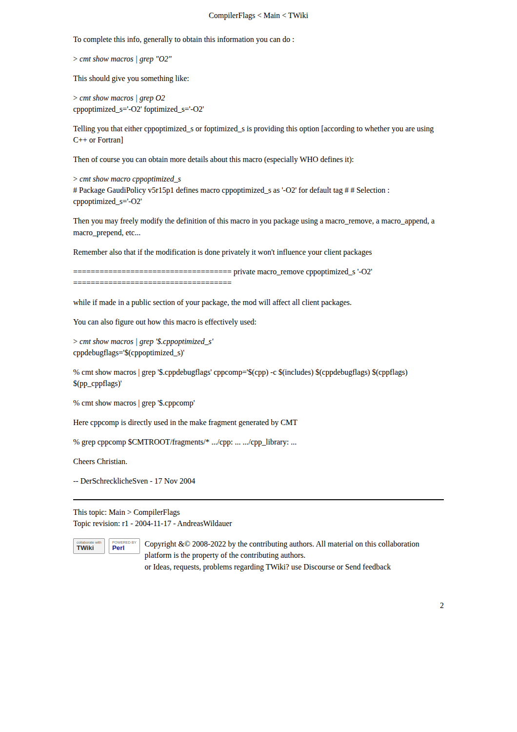CompilerFlags < Main < TWiki
To complete this info, generally to obtain this information you can do :
> cmt show macros | grep "O2"
This should give you something like:
> cmt show macros | grep O2
cppoptimized_s='-O2' foptimized_s='-O2'
Telling you that either cppoptimized_s or foptimized_s is providing this option [according to whether you are using C++ or Fortran]
Then of course you can obtain more details about this macro (especially WHO defines it):
> cmt show macro cppoptimized_s
# Package GaudiPolicy v5r15p1 defines macro cppoptimized_s as '-O2' for default tag # # Selection : cppoptimized_s='-O2'
Then you may freely modify the definition of this macro in you package using a macro_remove, a macro_append, a macro_prepend, etc...
Remember also that if the modification is done privately it won't influence your client packages
==================================== private macro_remove cppoptimized_s '-O2' ====================================
while if made in a public section of your package, the mod will affect all client packages.
You can also figure out how this macro is effectively used:
> cmt show macros | grep '$.cppoptimized_s'
cppdebugflags='$(cppoptimized_s)'
% cmt show macros | grep '$.cppdebugflags' cppcomp='$(cpp) -c $(includes) $(cppdebugflags) $(cppflags) $(pp_cppflags)'
% cmt show macros | grep '$.cppcomp'
Here cppcomp is directly used in the make fragment generated by CMT
% grep cppcomp $CMTROOT/fragments/* .../cpp: ... .../cpp_library: ...
Cheers Christian.
-- DerSchrecklicheSven - 17 Nov 2004
This topic: Main > CompilerFlags
Topic revision: r1 - 2004-11-17 - AndreasWildauer
collaborate with TWiki POWERED BY Perl
Copyright &© 2008-2022 by the contributing authors. All material on this collaboration platform is the property of the contributing authors.
or Ideas, requests, problems regarding TWiki? use Discourse or Send feedback
2